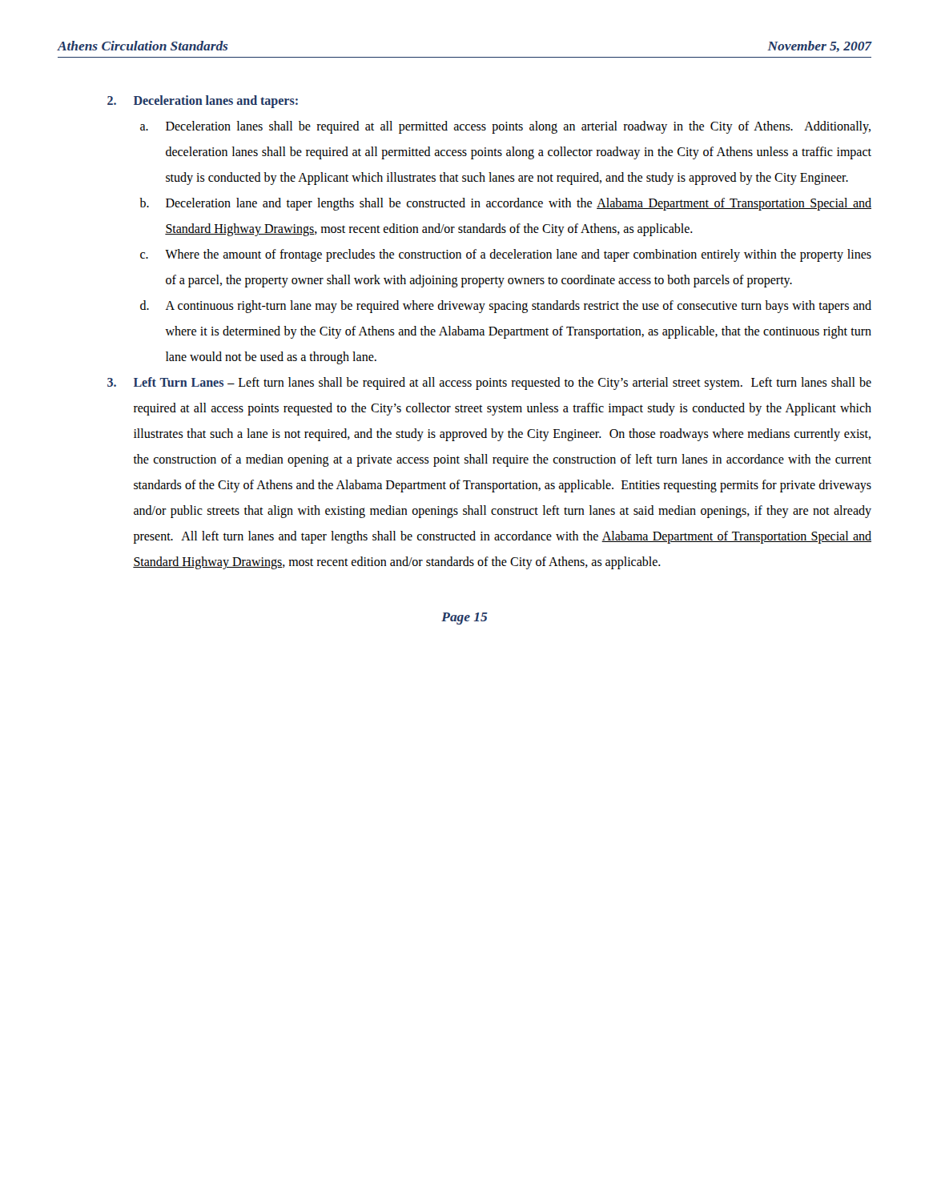Athens Circulation Standards
November 5, 2007
2. Deceleration lanes and tapers:
a. Deceleration lanes shall be required at all permitted access points along an arterial roadway in the City of Athens. Additionally, deceleration lanes shall be required at all permitted access points along a collector roadway in the City of Athens unless a traffic impact study is conducted by the Applicant which illustrates that such lanes are not required, and the study is approved by the City Engineer.
b. Deceleration lane and taper lengths shall be constructed in accordance with the Alabama Department of Transportation Special and Standard Highway Drawings, most recent edition and/or standards of the City of Athens, as applicable.
c. Where the amount of frontage precludes the construction of a deceleration lane and taper combination entirely within the property lines of a parcel, the property owner shall work with adjoining property owners to coordinate access to both parcels of property.
d. A continuous right-turn lane may be required where driveway spacing standards restrict the use of consecutive turn bays with tapers and where it is determined by the City of Athens and the Alabama Department of Transportation, as applicable, that the continuous right turn lane would not be used as a through lane.
3.
Left Turn Lanes – Left turn lanes shall be required at all access points requested to the City’s arterial street system. Left turn lanes shall be required at all access points requested to the City’s collector street system unless a traffic impact study is conducted by the Applicant which illustrates that such a lane is not required, and the study is approved by the City Engineer. On those roadways where medians currently exist, the construction of a median opening at a private access point shall require the construction of left turn lanes in accordance with the current standards of the City of Athens and the Alabama Department of Transportation, as applicable. Entities requesting permits for private driveways and/or public streets that align with existing median openings shall construct left turn lanes at said median openings, if they are not already present. All left turn lanes and taper lengths shall be constructed in accordance with the Alabama Department of Transportation Special and Standard Highway Drawings, most recent edition and/or standards of the City of Athens, as applicable.
Page 15